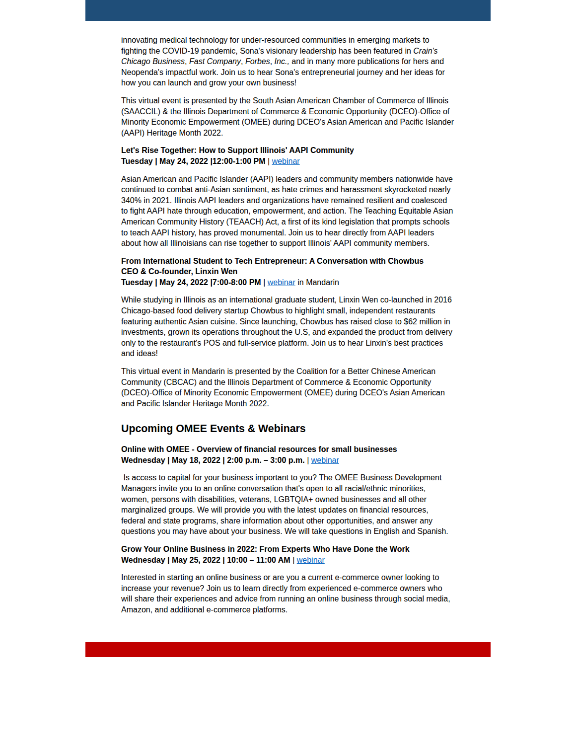innovating medical technology for under-resourced communities in emerging markets to fighting the COVID-19 pandemic, Sona's visionary leadership has been featured in Crain's Chicago Business, Fast Company, Forbes, Inc., and in many more publications for hers and Neopenda's impactful work. Join us to hear Sona's entrepreneurial journey and her ideas for how you can launch and grow your own business!
This virtual event is presented by the South Asian American Chamber of Commerce of Illinois (SAACCIL) & the Illinois Department of Commerce & Economic Opportunity (DCEO)-Office of Minority Economic Empowerment (OMEE) during DCEO's Asian American and Pacific Islander (AAPI) Heritage Month 2022.
Let's Rise Together: How to Support Illinois' AAPI Community
Tuesday | May 24, 2022 |12:00-1:00 PM | webinar
Asian American and Pacific Islander (AAPI) leaders and community members nationwide have continued to combat anti-Asian sentiment, as hate crimes and harassment skyrocketed nearly 340% in 2021. Illinois AAPI leaders and organizations have remained resilient and coalesced to fight AAPI hate through education, empowerment, and action. The Teaching Equitable Asian American Community History (TEAACH) Act, a first of its kind legislation that prompts schools to teach AAPI history, has proved monumental. Join us to hear directly from AAPI leaders about how all Illinoisians can rise together to support Illinois' AAPI community members.
From International Student to Tech Entrepreneur: A Conversation with Chowbus
CEO & Co-founder, Linxin Wen
Tuesday | May 24, 2022 |7:00-8:00 PM | webinar in Mandarin
While studying in Illinois as an international graduate student, Linxin Wen co-launched in 2016 Chicago-based food delivery startup Chowbus to highlight small, independent restaurants featuring authentic Asian cuisine. Since launching, Chowbus has raised close to $62 million in investments, grown its operations throughout the U.S, and expanded the product from delivery only to the restaurant's POS and full-service platform. Join us to hear Linxin's best practices and ideas!
This virtual event in Mandarin is presented by the Coalition for a Better Chinese American Community (CBCAC) and the Illinois Department of Commerce & Economic Opportunity (DCEO)-Office of Minority Economic Empowerment (OMEE) during DCEO's Asian American and Pacific Islander Heritage Month 2022.
Upcoming OMEE Events & Webinars
Online with OMEE - Overview of financial resources for small businesses
Wednesday | May 18, 2022 | 2:00 p.m. – 3:00 p.m. | webinar
Is access to capital for your business important to you? The OMEE Business Development Managers invite you to an online conversation that's open to all racial/ethnic minorities, women, persons with disabilities, veterans, LGBTQIA+ owned businesses and all other marginalized groups. We will provide you with the latest updates on financial resources, federal and state programs, share information about other opportunities, and answer any questions you may have about your business. We will take questions in English and Spanish.
Grow Your Online Business in 2022: From Experts Who Have Done the Work
Wednesday | May 25, 2022 | 10:00 – 11:00 AM | webinar
Interested in starting an online business or are you a current e-commerce owner looking to increase your revenue? Join us to learn directly from experienced e-commerce owners who will share their experiences and advice from running an online business through social media, Amazon, and additional e-commerce platforms.